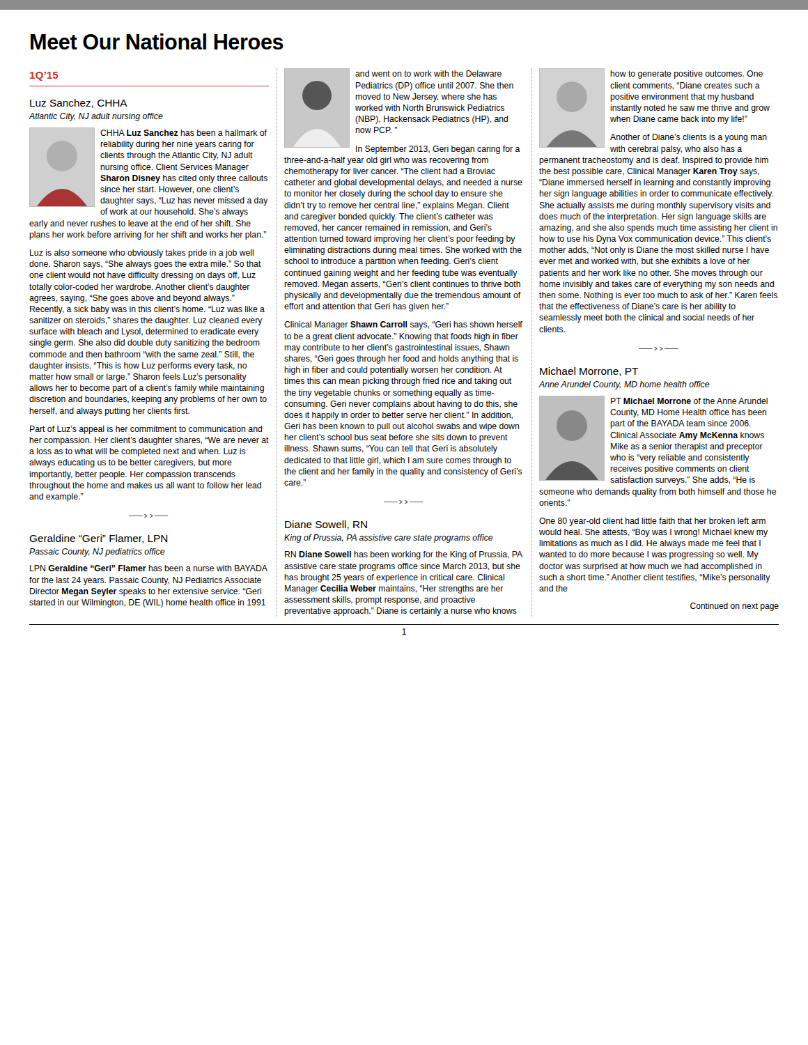Meet Our National Heroes
1Q’15
Luz Sanchez, CHHA
Atlantic City, NJ adult nursing office
CHHA Luz Sanchez has been a hallmark of reliability during her nine years caring for clients through the Atlantic City, NJ adult nursing office. Client Services Manager Sharon Disney has cited only three callouts since her start. However, one client’s daughter says, “Luz has never missed a day of work at our household. She’s always early and never rushes to leave at the end of her shift. She plans her work before arriving for her shift and works her plan.”
Luz is also someone who obviously takes pride in a job well done. Sharon says, “She always goes the extra mile.” So that one client would not have difficulty dressing on days off, Luz totally color-coded her wardrobe. Another client’s daughter agrees, saying, “She goes above and beyond always.” Recently, a sick baby was in this client’s home. “Luz was like a sanitizer on steroids,” shares the daughter. Luz cleaned every surface with bleach and Lysol, determined to eradicate every single germ. She also did double duty sanitizing the bedroom commode and then bathroom “with the same zeal.” Still, the daughter insists, “This is how Luz performs every task, no matter how small or large.” Sharon feels Luz’s personality allows her to become part of a client’s family while maintaining discretion and boundaries, keeping any problems of her own to herself, and always putting her clients first.
Part of Luz’s appeal is her commitment to communication and her compassion. Her client’s daughter shares, “We are never at a loss as to what will be completed next and when. Luz is always educating us to be better caregivers, but more importantly, better people. Her compassion transcends throughout the home and makes us all want to follow her lead and example.”
—››—
Geraldine “Geri” Flamer, LPN
Passaic County, NJ pediatrics office
LPN Geraldine “Geri” Flamer has been a nurse with BAYADA for the last 24 years. Passaic County, NJ Pediatrics Associate Director Megan Seyler speaks to her extensive service. “Geri started in our Wilmington, DE (WIL) home health office in 1991 and went on to work with the Delaware Pediatrics (DP) office until 2007. She then moved to New Jersey, where she has worked with North Brunswick Pediatrics (NBP), Hackensack Pediatrics (HP), and now PCP. ”
In September 2013, Geri began caring for a three-and-a-half year old girl who was recovering from chemotherapy for liver cancer. “The client had a Broviac catheter and global developmental delays, and needed a nurse to monitor her closely during the school day to ensure she didn’t try to remove her central line,” explains Megan. Client and caregiver bonded quickly. The client’s catheter was removed, her cancer remained in remission, and Geri’s attention turned toward improving her client’s poor feeding by eliminating distractions during meal times. She worked with the school to introduce a partition when feeding. Geri’s client continued gaining weight and her feeding tube was eventually removed. Megan asserts, “Geri’s client continues to thrive both physically and developmentally due the tremendous amount of effort and attention that Geri has given her.”
Clinical Manager Shawn Carroll says, “Geri has shown herself to be a great client advocate.” Knowing that foods high in fiber may contribute to her client’s gastrointestinal issues, Shawn shares, “Geri goes through her food and holds anything that is high in fiber and could potentially worsen her condition. At times this can mean picking through fried rice and taking out the tiny vegetable chunks or something equally as time-consuming. Geri never complains about having to do this, she does it happily in order to better serve her client.” In addition, Geri has been known to pull out alcohol swabs and wipe down her client’s school bus seat before she sits down to prevent illness. Shawn sums, “You can tell that Geri is absolutely dedicated to that little girl, which I am sure comes through to the client and her family in the quality and consistency of Geri’s care.”
—››—
Diane Sowell, RN
King of Prussia, PA assistive care state programs office
RN Diane Sowell has been working for the King of Prussia, PA assistive care state programs office since March 2013, but she has brought 25 years of experience in critical care. Clinical Manager Cecilia Weber maintains, “Her strengths are her assessment skills, prompt response, and proactive preventative approach.” Diane is certainly a nurse who knows how to generate positive outcomes. One client comments, “Diane creates such a positive environment that my husband instantly noted he saw me thrive and grow when Diane came back into my life!”
Another of Diane’s clients is a young man with cerebral palsy, who also has a permanent tracheostomy and is deaf. Inspired to provide him the best possible care, Clinical Manager Karen Troy says, “Diane immersed herself in learning and constantly improving her sign language abilities in order to communicate effectively. She actually assists me during monthly supervisory visits and does much of the interpretation. Her sign language skills are amazing, and she also spends much time assisting her client in how to use his Dyna Vox communication device.” This client’s mother adds, “Not only is Diane the most skilled nurse I have ever met and worked with, but she exhibits a love of her patients and her work like no other. She moves through our home invisibly and takes care of everything my son needs and then some. Nothing is ever too much to ask of her.” Karen feels that the effectiveness of Diane’s care is her ability to seamlessly meet both the clinical and social needs of her clients.
—››—
Michael Morrone, PT
Anne Arundel County, MD home health office
PT Michael Morrone of the Anne Arundel County, MD Home Health office has been part of the BAYADA team since 2006. Clinical Associate Amy McKenna knows Mike as a senior therapist and preceptor who is “very reliable and consistently receives positive comments on client satisfaction surveys.” She adds, “He is someone who demands quality from both himself and those he orients.”
One 80 year-old client had little faith that her broken left arm would heal. She attests, “Boy was I wrong! Michael knew my limitations as much as I did. He always made me feel that I wanted to do more because I was progressing so well. My doctor was surprised at how much we had accomplished in such a short time.” Another client testifies, “Mike’s personality and the
Continued on next page
1